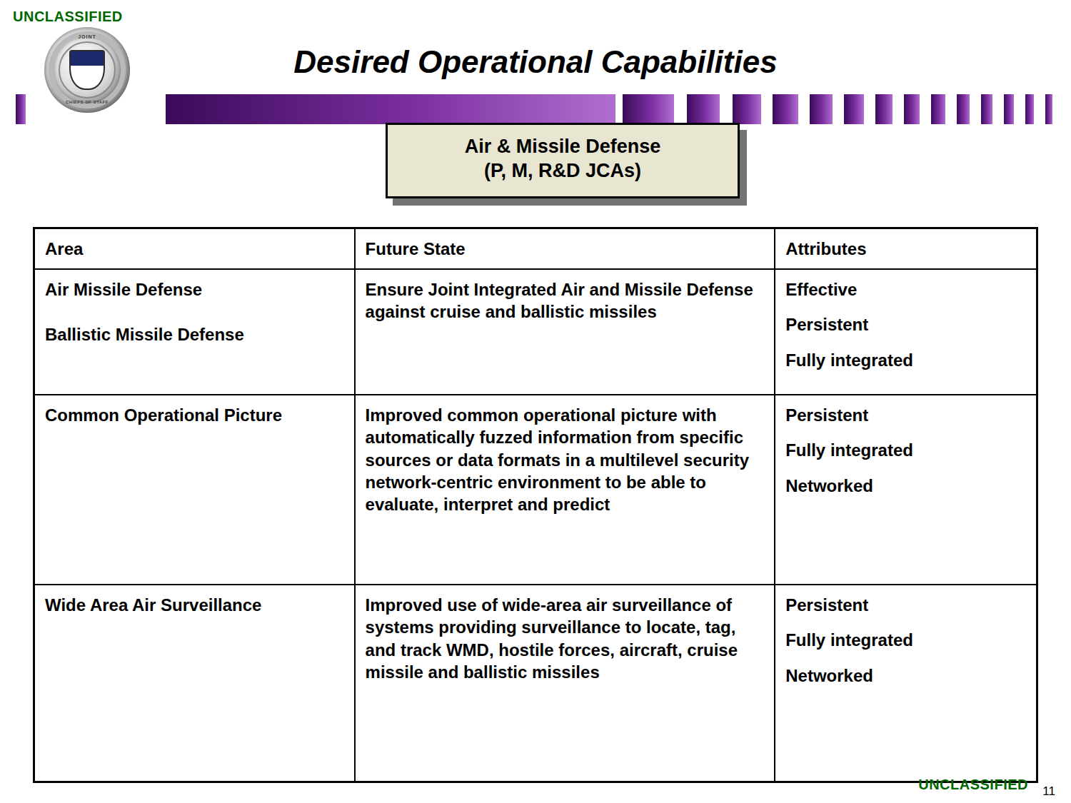UNCLASSIFIED
JOINT
CHIEFS OF STAFF
Desired Operational Capabilities
Air & Missile Defense
(P, M, R&D JCAs)
| Area | Future State | Attributes |
| --- | --- | --- |
| Air Missile Defense Ballistic Missile Defense | Ensure Joint Integrated Air and Missile Defense against cruise and ballistic missiles | Effective Persistent Fully integrated |
| Common Operational Picture | Improved common operational picture with automatically fuzzed information from specific sources or data formats in a multilevel security network-centric environment to be able to evaluate, interpret and predict | Persistent Fully integrated Networked |
| Wide Area Air Surveillance | Improved use of wide-area air surveillance of systems providing surveillance to locate, tag, and track WMD, hostile forces, aircraft, cruise missile and ballistic missiles | Persistent Fully integrated Networked |
UNCLASSIFIED
11